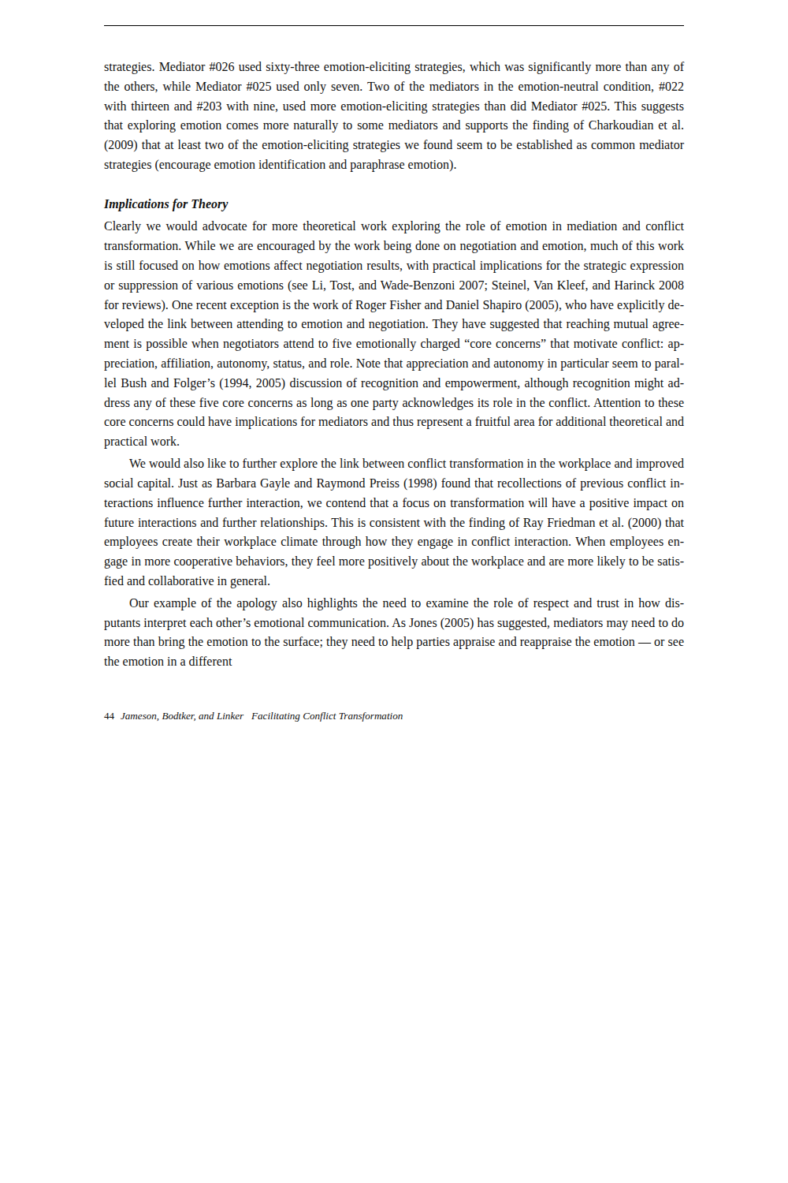strategies. Mediator #026 used sixty-three emotion-eliciting strategies, which was significantly more than any of the others, while Mediator #025 used only seven. Two of the mediators in the emotion-neutral condition, #022 with thirteen and #203 with nine, used more emotion-eliciting strategies than did Mediator #025. This suggests that exploring emotion comes more naturally to some mediators and supports the finding of Charkoudian et al. (2009) that at least two of the emotion-eliciting strategies we found seem to be established as common mediator strategies (encourage emotion identification and paraphrase emotion).
Implications for Theory
Clearly we would advocate for more theoretical work exploring the role of emotion in mediation and conflict transformation. While we are encouraged by the work being done on negotiation and emotion, much of this work is still focused on how emotions affect negotiation results, with practical implications for the strategic expression or suppression of various emotions (see Li, Tost, and Wade-Benzoni 2007; Steinel, Van Kleef, and Harinck 2008 for reviews). One recent exception is the work of Roger Fisher and Daniel Shapiro (2005), who have explicitly developed the link between attending to emotion and negotiation. They have suggested that reaching mutual agreement is possible when negotiators attend to five emotionally charged “core concerns” that motivate conflict: appreciation, affiliation, autonomy, status, and role. Note that appreciation and autonomy in particular seem to parallel Bush and Folger’s (1994, 2005) discussion of recognition and empowerment, although recognition might address any of these five core concerns as long as one party acknowledges its role in the conflict. Attention to these core concerns could have implications for mediators and thus represent a fruitful area for additional theoretical and practical work.
We would also like to further explore the link between conflict transformation in the workplace and improved social capital. Just as Barbara Gayle and Raymond Preiss (1998) found that recollections of previous conflict interactions influence further interaction, we contend that a focus on transformation will have a positive impact on future interactions and further relationships. This is consistent with the finding of Ray Friedman et al. (2000) that employees create their workplace climate through how they engage in conflict interaction. When employees engage in more cooperative behaviors, they feel more positively about the workplace and are more likely to be satisfied and collaborative in general.
Our example of the apology also highlights the need to examine the role of respect and trust in how disputants interpret each other’s emotional communication. As Jones (2005) has suggested, mediators may need to do more than bring the emotion to the surface; they need to help parties appraise and reappraise the emotion — or see the emotion in a different
44 Jameson, Bodtker, and Linker Facilitating Conflict Transformation